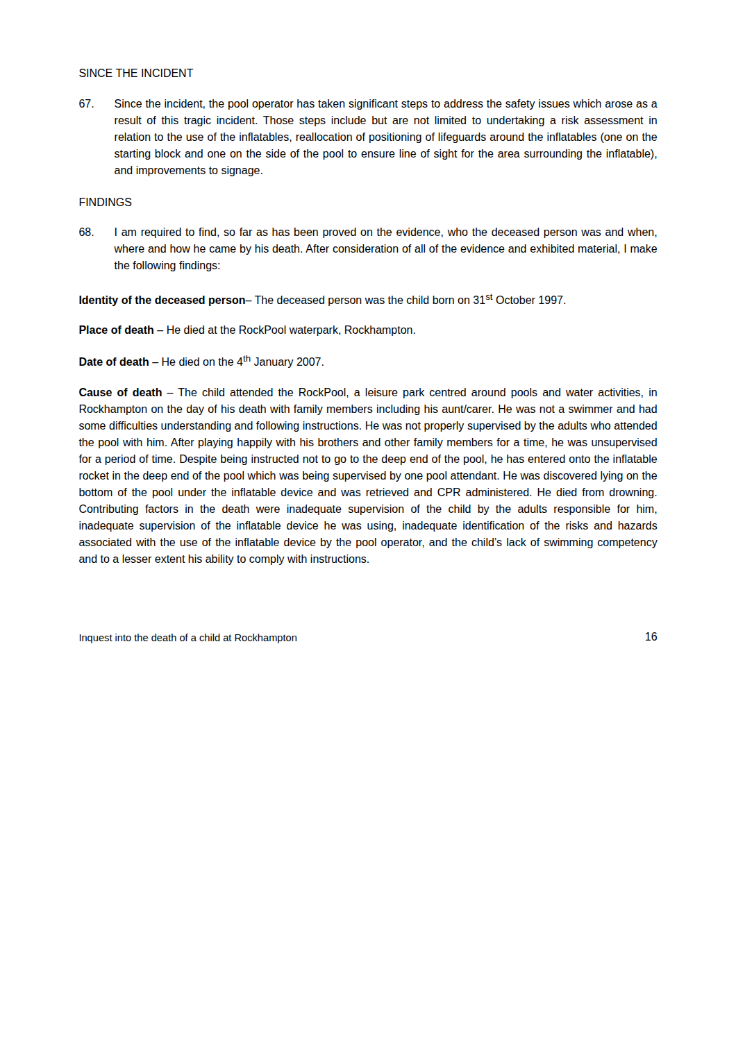Since the incident
67.
Since the incident, the pool operator has taken significant steps to address the safety issues which arose as a result of this tragic incident. Those steps include but are not limited to undertaking a risk assessment in relation to the use of the inflatables, reallocation of positioning of lifeguards around the inflatables (one on the starting block and one on the side of the pool to ensure line of sight for the area surrounding the inflatable), and improvements to signage.
Findings
68.
I am required to find, so far as has been proved on the evidence, who the deceased person was and when, where and how he came by his death. After consideration of all of the evidence and exhibited material, I make the following findings:
Identity of the deceased person– The deceased person was the child born on 31st October 1997.
Place of death – He died at the RockPool waterpark, Rockhampton.
Date of death – He died on the 4th January 2007.
Cause of death – The child attended the RockPool, a leisure park centred around pools and water activities, in Rockhampton on the day of his death with family members including his aunt/carer. He was not a swimmer and had some difficulties understanding and following instructions. He was not properly supervised by the adults who attended the pool with him. After playing happily with his brothers and other family members for a time, he was unsupervised for a period of time. Despite being instructed not to go to the deep end of the pool, he has entered onto the inflatable rocket in the deep end of the pool which was being supervised by one pool attendant. He was discovered lying on the bottom of the pool under the inflatable device and was retrieved and CPR administered. He died from drowning. Contributing factors in the death were inadequate supervision of the child by the adults responsible for him, inadequate supervision of the inflatable device he was using, inadequate identification of the risks and hazards associated with the use of the inflatable device by the pool operator, and the child’s lack of swimming competency and to a lesser extent his ability to comply with instructions.
Inquest into the death of a child at Rockhampton
16